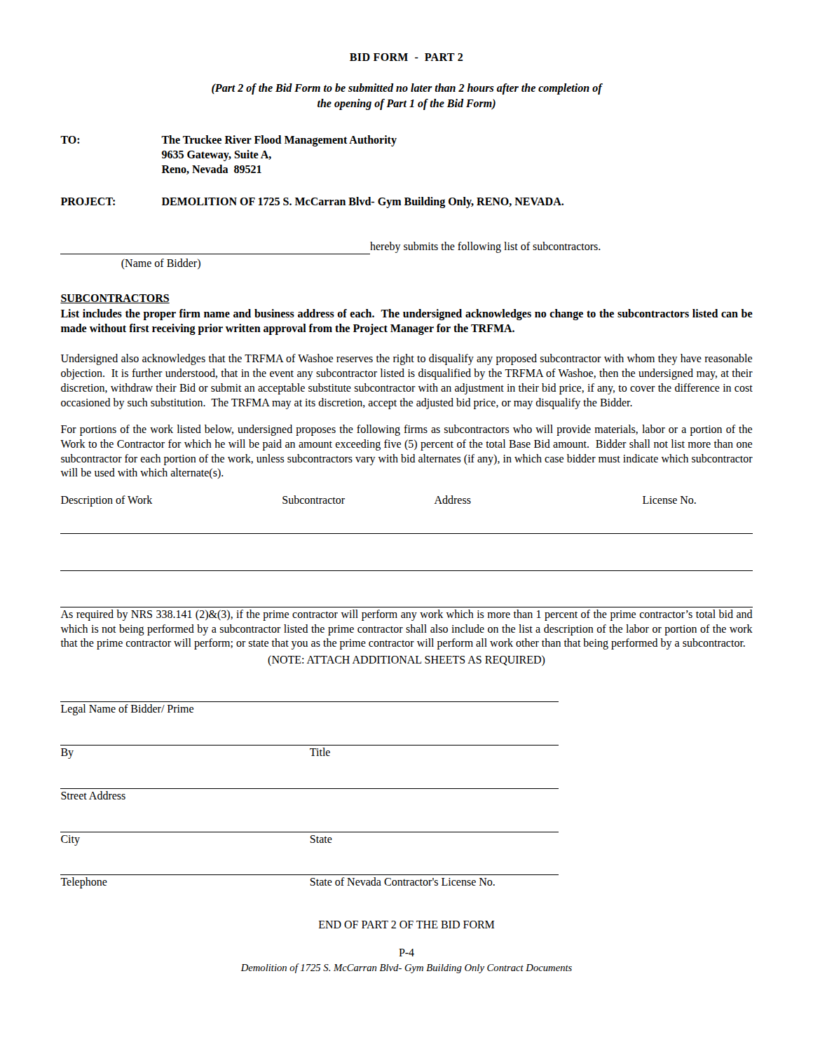BID FORM - PART 2
(Part 2 of the Bid Form to be submitted no later than 2 hours after the completion of
the opening of Part 1 of the Bid Form)
| TO: | The Truckee River Flood Management Authority |
| | 9635 Gateway, Suite A, |
| | Reno, Nevada 89521 |
PROJECT: DEMOLITION OF 1725 S. McCarran Blvd- Gym Building Only, RENO, NEVADA.
hereby submits the following list of subcontractors.
(Name of Bidder)
SUBCONTRACTORS
List includes the proper firm name and business address of each. The undersigned acknowledges no change to the subcontractors listed can be made without first receiving prior written approval from the Project Manager for the TRFMA.
Undersigned also acknowledges that the TRFMA of Washoe reserves the right to disqualify any proposed subcontractor with whom they have reasonable objection. It is further understood, that in the event any subcontractor listed is disqualified by the TRFMA of Washoe, then the undersigned may, at their discretion, withdraw their Bid or submit an acceptable substitute subcontractor with an adjustment in their bid price, if any, to cover the difference in cost occasioned by such substitution. The TRFMA may at its discretion, accept the adjusted bid price, or may disqualify the Bidder.
For portions of the work listed below, undersigned proposes the following firms as subcontractors who will provide materials, labor or a portion of the Work to the Contractor for which he will be paid an amount exceeding five (5) percent of the total Base Bid amount. Bidder shall not list more than one subcontractor for each portion of the work, unless subcontractors vary with bid alternates (if any), in which case bidder must indicate which subcontractor will be used with which alternate(s).
| Description of Work | Subcontractor | Address | License No. |
As required by NRS 338.141 (2)&(3), if the prime contractor will perform any work which is more than 1 percent of the prime contractor’s total bid and which is not being performed by a subcontractor listed the prime contractor shall also include on the list a description of the labor or portion of the work that the prime contractor will perform; or state that you as the prime contractor will perform all work other than that being performed by a subcontractor.
(NOTE: ATTACH ADDITIONAL SHEETS AS REQUIRED)
| Legal Name of Bidder/ Prime |
| By | Title |
| Street Address |
| City | State |
| Telephone | State of Nevada Contractor's License No. |
END OF PART 2 OF THE BID FORM
P-4
Demolition of 1725 S. McCarran Blvd- Gym Building Only Contract Documents